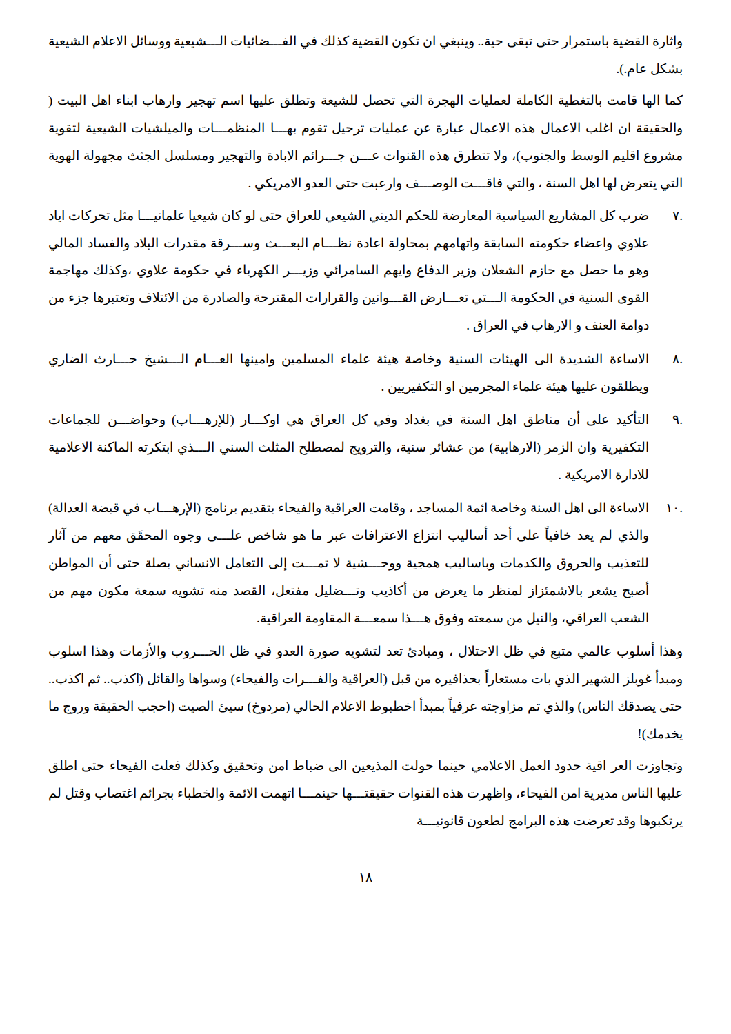واثارة القضية باستمرار حتى تبقى حية.. وينبغي ان تكون القضية كذلك في الفـــضائيات الـــشيعية ووسائل الاعلام الشيعية بشكل عام.).
كما الها قامت بالتغطية الكاملة لعمليات الهجرة التي تحصل للشيعة وتطلق عليها اسم تهجير وارهاب ابناء اهل البيت ( والحقيقة ان اغلب الاعمال هذه الاعمال عبارة عن عمليات ترحيل تقوم بهـــا المنظمـــات والميلشيات الشيعية لتقوية مشروع اقليم الوسط والجنوب)، ولا تتطرق هذه القنوات عـــن جـــرائم الابادة والتهجير ومسلسل الجثث مجهولة الهوية التي يتعرض لها اهل السنة ، والتي فاقـــت الوصـــف وارعبت حتى العدو الامريكي .
.٧ضرب كل المشاريع السياسية المعارضة للحكم الديني الشيعي للعراق حتى لو كان شيعيا علمانيـــا مثل تحركات اياد علاوي واعضاء حكومته السابقة واتهامهم بمحاولة اعادة نظـــام البعـــث وســـرقة مقدرات البلاد والفساد المالي وهو ما حصل مع حازم الشعلان وزير الدفاع وايهم السامرائي وزيـــر الكهرباء في حكومة علاوي ،وكذلك مهاجمة القوى السنية في الحكومة الـــتي تعـــارض القـــوانين والقرارات المقترحة والصادرة من الائتلاف وتعتبرها جزء من دوامة العنف و الارهاب في العراق .
.٨الاساءة الشديدة الى الهيئات السنية وخاصة هيئة علماء المسلمين وامينها العـــام الـــشيخ حـــارث الضاري ويطلقون عليها هيئة علماء المجرمين او التكفيريين .
.٩التأكيد على أن مناطق اهل السنة في بغداد وفي كل العراق هي اوكـــار (للإرهـــاب) وحواضـــن للجماعات التكفيرية وان الزمر (الارهابية) من عشائر سنية، والترويج لمصطلح المثلث السني الـــذي ابتكرته الماكنة الاعلامية للادارة الامريكية .
.١٠الاساءة الى اهل السنة وخاصة ائمة المساجد ، وقامت العراقية والفيحاء بتقديم برنامج (الإرهـــاب في قبضة العدالة) والذي لم يعد خافياً على أحد أساليب انتزاع الاعترافات عبر ما هو شاخص علـــى وجوه المحقَق معهم من آثار للتعذيب والحروق والكدمات وباساليب همجية ووحـــشية لا تمـــت إلى التعامل الانساني بصلة حتى أن المواطن أصبح يشعر بالاشمئزاز لمنظر ما يعرض من أكاذيب وتـــضليل مفتعل، القصد منه تشويه سمعة مكون مهم من الشعب العراقي، والنيل من سمعته وفوق هـــذا سمعـــة المقاومة العراقية.
وهذا أسلوب عالمي متبع في ظل الاحتلال ، ومبادئ تعد لتشويه صورة العدو في ظل الحـــروب والأزمات وهذا اسلوب ومبدأ غوبلز الشهير الذي بات مستعاراً بحذافيره من قبل (العراقية والفـــرات والفيحاء) وسواها والقائل (اكذب.. ثم اكذب.. حتى يصدقك الناس) والذي تم مزاوجته عرفياً بمبدأ اخطبوط الاعلام الحالي (مردوخ) سيئ الصيت (احجب الحقيقة وروج ما يخدمك)!
وتجاوزت العر اقية حدود العمل الاعلامي حينما حولت المذيعين الى ضباط امن وتحقيق وكذلك فعلت الفيحاء حتى اطلق عليها الناس مديرية امن الفيحاء، واظهرت هذه القنوات حقيقتـــها حينمـــا اتهمت الائمة والخطباء بجرائم اغتصاب وقتل لم يرتكبوها وقد تعرضت هذه البرامج لطعون قانونيـــة
١٨